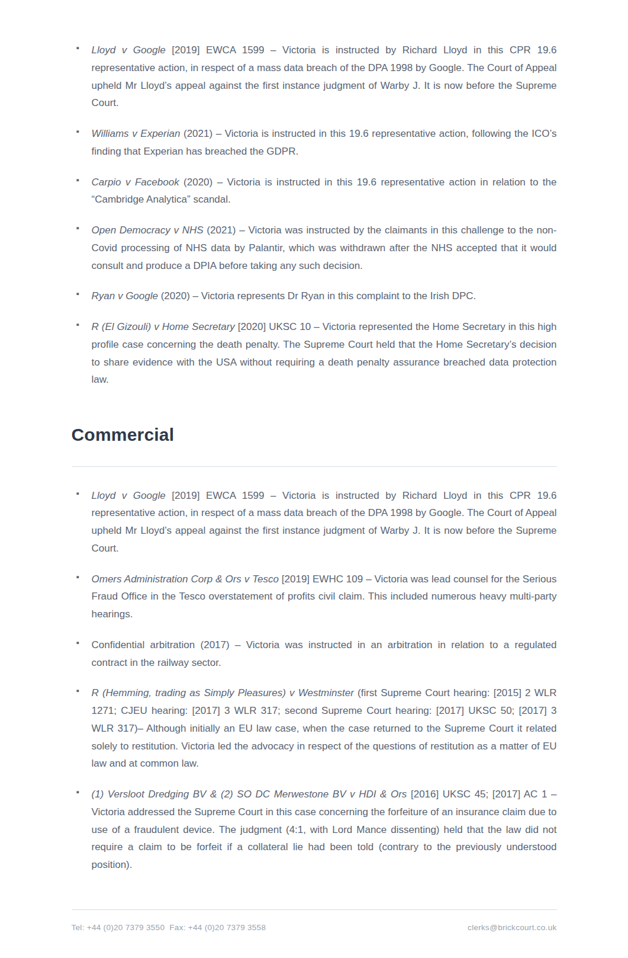Lloyd v Google [2019] EWCA 1599 – Victoria is instructed by Richard Lloyd in this CPR 19.6 representative action, in respect of a mass data breach of the DPA 1998 by Google. The Court of Appeal upheld Mr Lloyd’s appeal against the first instance judgment of Warby J. It is now before the Supreme Court.
Williams v Experian (2021) – Victoria is instructed in this 19.6 representative action, following the ICO’s finding that Experian has breached the GDPR.
Carpio v Facebook (2020) – Victoria is instructed in this 19.6 representative action in relation to the “Cambridge Analytica” scandal.
Open Democracy v NHS (2021) – Victoria was instructed by the claimants in this challenge to the non-Covid processing of NHS data by Palantir, which was withdrawn after the NHS accepted that it would consult and produce a DPIA before taking any such decision.
Ryan v Google (2020) – Victoria represents Dr Ryan in this complaint to the Irish DPC.
R (El Gizouli) v Home Secretary [2020] UKSC 10 – Victoria represented the Home Secretary in this high profile case concerning the death penalty. The Supreme Court held that the Home Secretary’s decision to share evidence with the USA without requiring a death penalty assurance breached data protection law.
Commercial
Lloyd v Google [2019] EWCA 1599 – Victoria is instructed by Richard Lloyd in this CPR 19.6 representative action, in respect of a mass data breach of the DPA 1998 by Google. The Court of Appeal upheld Mr Lloyd’s appeal against the first instance judgment of Warby J. It is now before the Supreme Court.
Omers Administration Corp & Ors v Tesco [2019] EWHC 109 – Victoria was lead counsel for the Serious Fraud Office in the Tesco overstatement of profits civil claim. This included numerous heavy multi-party hearings.
Confidential arbitration (2017) – Victoria was instructed in an arbitration in relation to a regulated contract in the railway sector.
R (Hemming, trading as Simply Pleasures) v Westminster (first Supreme Court hearing: [2015] 2 WLR 1271; CJEU hearing: [2017] 3 WLR 317; second Supreme Court hearing: [2017] UKSC 50; [2017] 3 WLR 317)– Although initially an EU law case, when the case returned to the Supreme Court it related solely to restitution. Victoria led the advocacy in respect of the questions of restitution as a matter of EU law and at common law.
(1) Versloot Dredging BV & (2) SO DC Merwestone BV v HDI & Ors [2016] UKSC 45; [2017] AC 1 – Victoria addressed the Supreme Court in this case concerning the forfeiture of an insurance claim due to use of a fraudulent device. The judgment (4:1, with Lord Mance dissenting) held that the law did not require a claim to be forfeit if a collateral lie had been told (contrary to the previously understood position).
Tel: +44 (0)20 7379 3550 Fax: +44 (0)20 7379 3558 clerks@brickcourt.co.uk